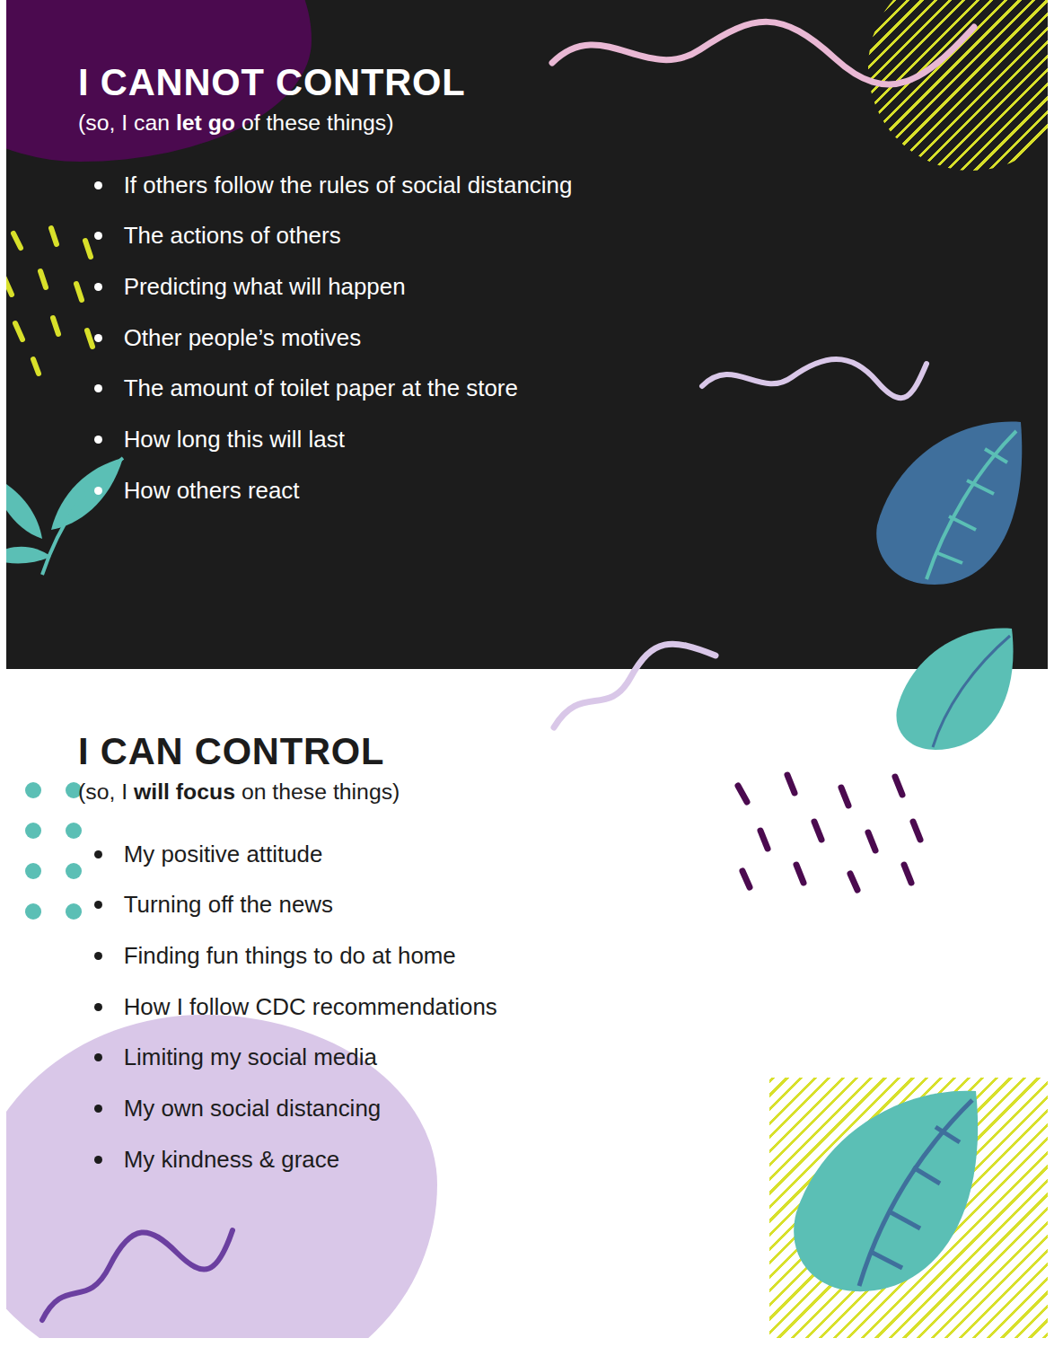I cannot control
(so, I can let go of these things)
If others follow the rules of social distancing
The actions of others
Predicting what will happen
Other people’s motives
The amount of toilet paper at the store
How long this will last
How others react
I can control
(so, I will focus on these things)
My positive attitude
Turning off the news
Finding fun things to do at home
How I follow CDC recommendations
Limiting my social media
My own social distancing
My kindness & grace